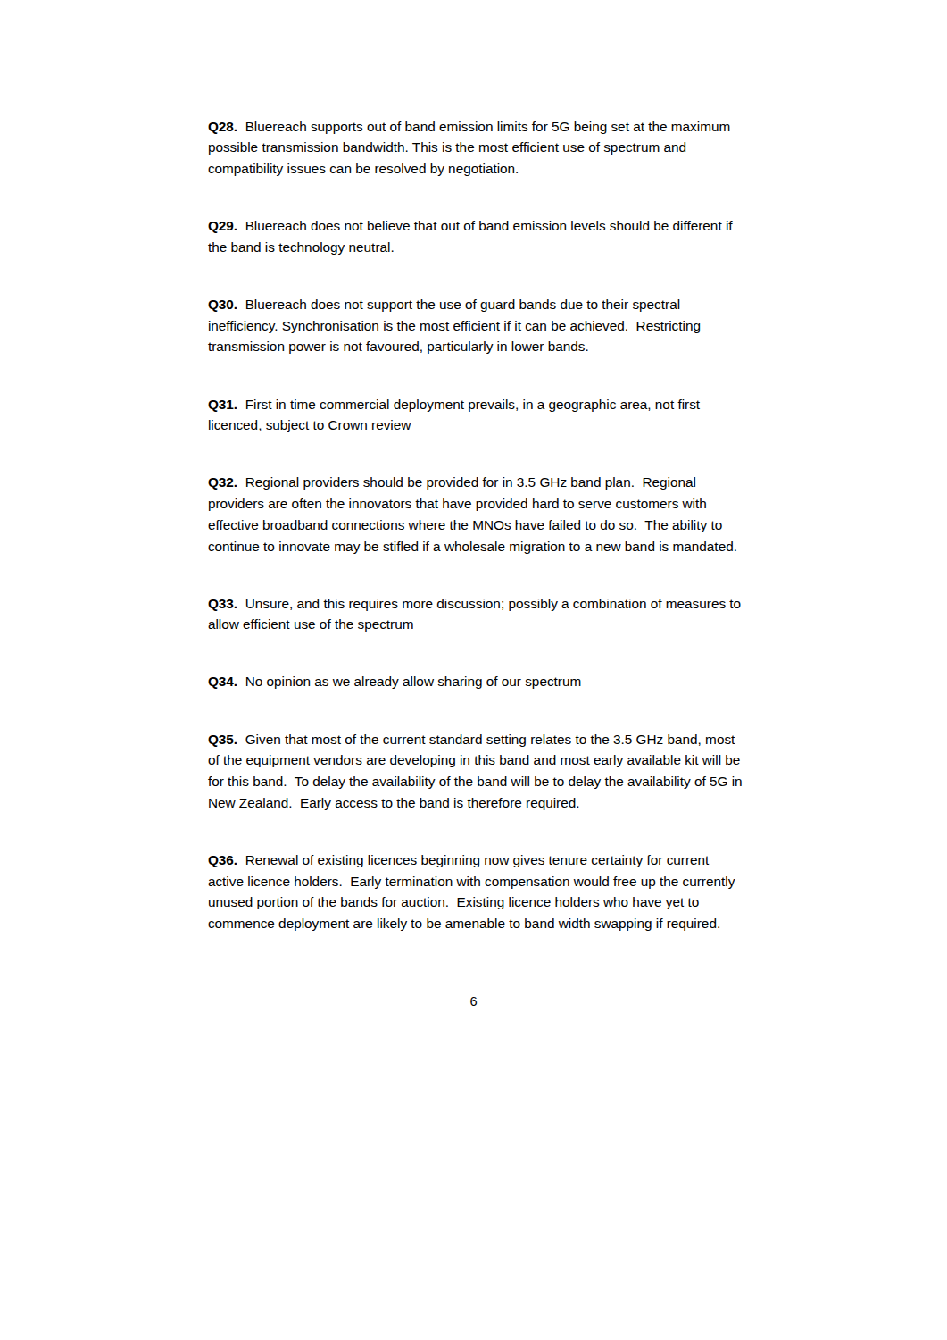Q28. Bluereach supports out of band emission limits for 5G being set at the maximum possible transmission bandwidth. This is the most efficient use of spectrum and compatibility issues can be resolved by negotiation.
Q29. Bluereach does not believe that out of band emission levels should be different if the band is technology neutral.
Q30. Bluereach does not support the use of guard bands due to their spectral inefficiency. Synchronisation is the most efficient if it can be achieved. Restricting transmission power is not favoured, particularly in lower bands.
Q31. First in time commercial deployment prevails, in a geographic area, not first licenced, subject to Crown review
Q32. Regional providers should be provided for in 3.5 GHz band plan. Regional providers are often the innovators that have provided hard to serve customers with effective broadband connections where the MNOs have failed to do so. The ability to continue to innovate may be stifled if a wholesale migration to a new band is mandated.
Q33. Unsure, and this requires more discussion; possibly a combination of measures to allow efficient use of the spectrum
Q34. No opinion as we already allow sharing of our spectrum
Q35. Given that most of the current standard setting relates to the 3.5 GHz band, most of the equipment vendors are developing in this band and most early available kit will be for this band. To delay the availability of the band will be to delay the availability of 5G in New Zealand. Early access to the band is therefore required.
Q36. Renewal of existing licences beginning now gives tenure certainty for current active licence holders. Early termination with compensation would free up the currently unused portion of the bands for auction. Existing licence holders who have yet to commence deployment are likely to be amenable to band width swapping if required.
6